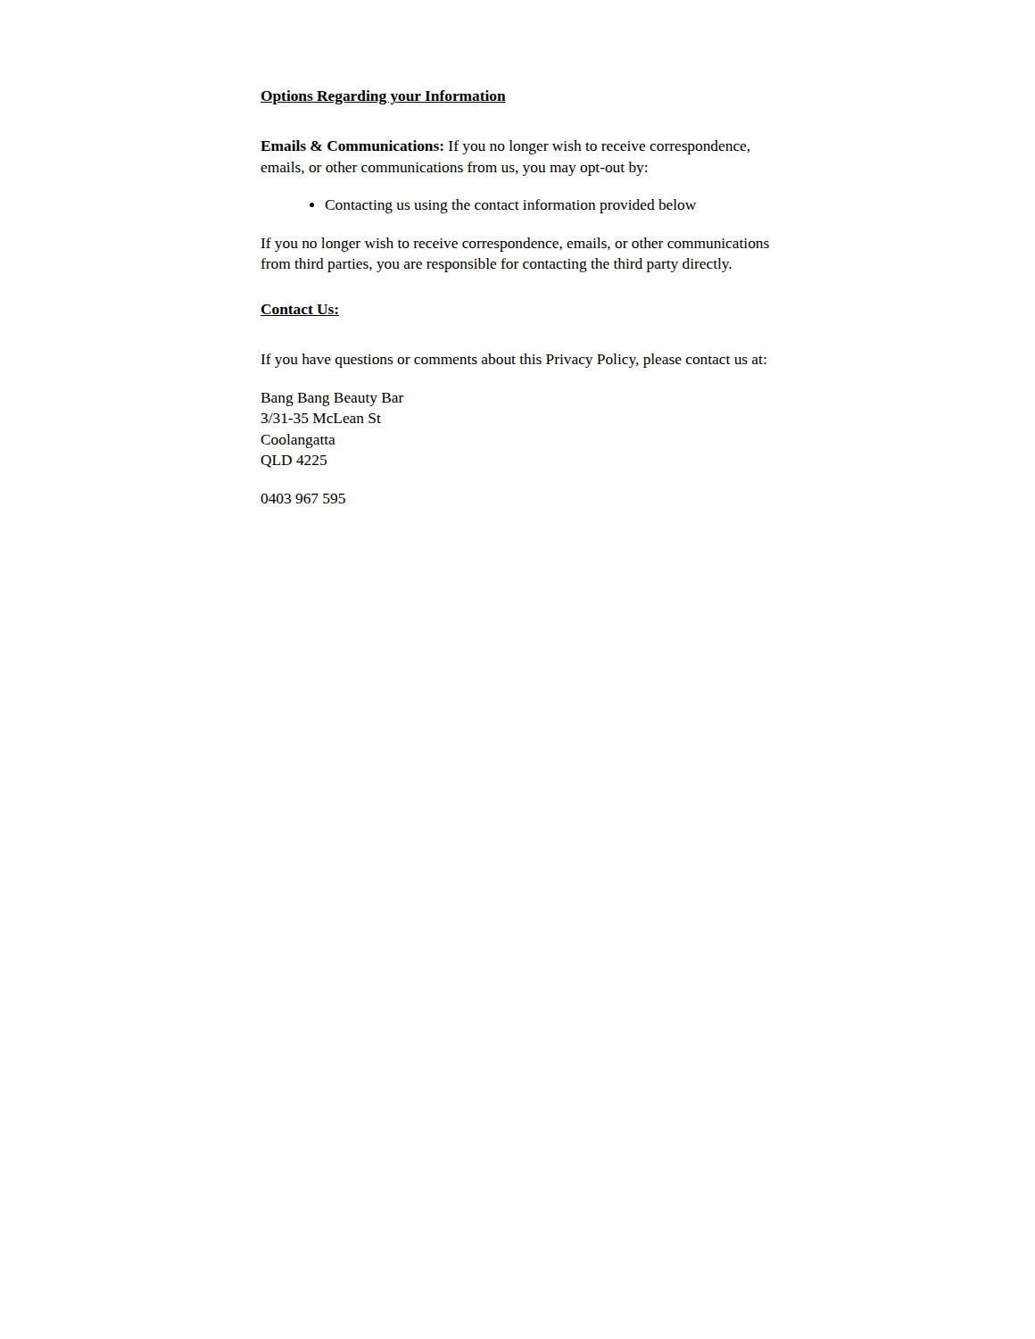Options Regarding your Information
Emails & Communications: If you no longer wish to receive correspondence, emails, or other communications from us, you may opt-out by:
Contacting us using the contact information provided below
If you no longer wish to receive correspondence, emails, or other communications from third parties, you are responsible for contacting the third party directly.
Contact Us:
If you have questions or comments about this Privacy Policy, please contact us at:
Bang Bang Beauty Bar
3/31-35 McLean St
Coolangatta
QLD 4225
0403 967 595